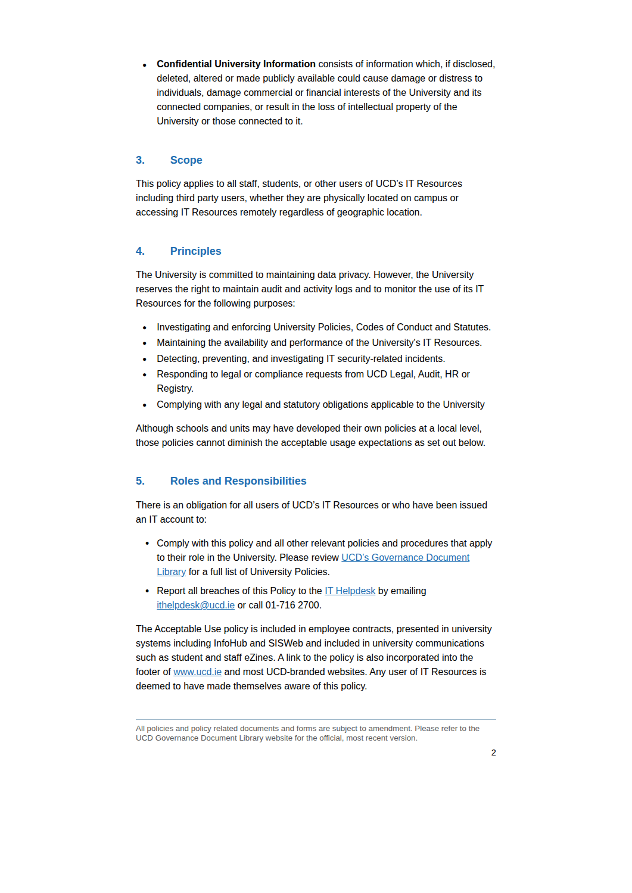Confidential University Information consists of information which, if disclosed, deleted, altered or made publicly available could cause damage or distress to individuals, damage commercial or financial interests of the University and its connected companies, or result in the loss of intellectual property of the University or those connected to it.
3. Scope
This policy applies to all staff, students, or other users of UCD’s IT Resources including third party users, whether they are physically located on campus or accessing IT Resources remotely regardless of geographic location.
4. Principles
The University is committed to maintaining data privacy. However, the University reserves the right to maintain audit and activity logs and to monitor the use of its IT Resources for the following purposes:
Investigating and enforcing University Policies, Codes of Conduct and Statutes.
Maintaining the availability and performance of the University's IT Resources.
Detecting, preventing, and investigating IT security-related incidents.
Responding to legal or compliance requests from UCD Legal, Audit, HR or Registry.
Complying with any legal and statutory obligations applicable to the University
Although schools and units may have developed their own policies at a local level, those policies cannot diminish the acceptable usage expectations as set out below.
5. Roles and Responsibilities
There is an obligation for all users of UCD’s IT Resources or who have been issued an IT account to:
Comply with this policy and all other relevant policies and procedures that apply to their role in the University. Please review UCD’s Governance Document Library for a full list of University Policies.
Report all breaches of this Policy to the IT Helpdesk by emailing ithelpdesk@ucd.ie or call 01-716 2700.
The Acceptable Use policy is included in employee contracts, presented in university systems including InfoHub and SISWeb and included in university communications such as student and staff eZines. A link to the policy is also incorporated into the footer of www.ucd.ie and most UCD-branded websites. Any user of IT Resources is deemed to have made themselves aware of this policy.
All policies and policy related documents and forms are subject to amendment. Please refer to the UCD Governance Document Library website for the official, most recent version.
2